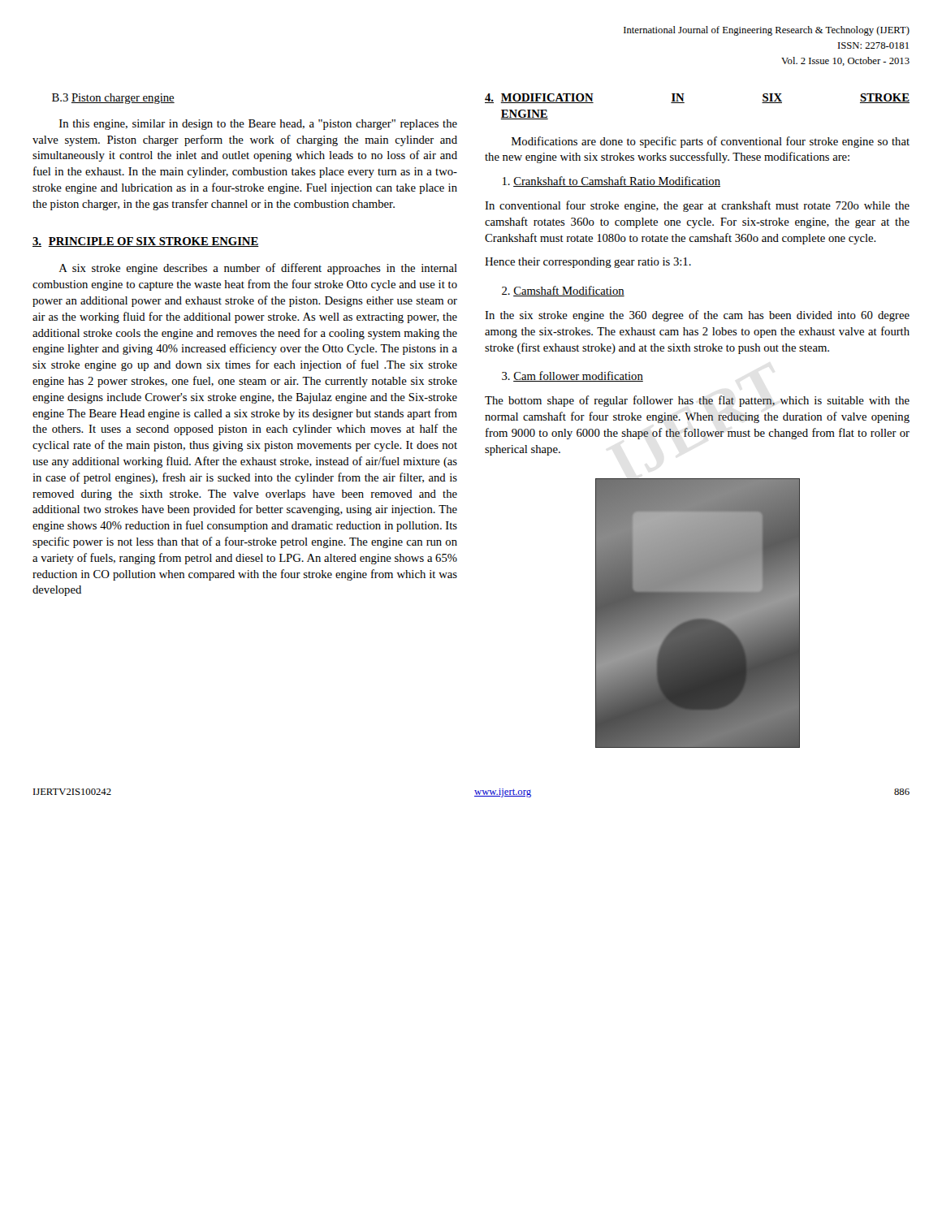International Journal of Engineering Research & Technology (IJERT)
ISSN: 2278-0181
Vol. 2 Issue 10, October - 2013
B.3 Piston charger engine
In this engine, similar in design to the Beare head, a "piston charger" replaces the valve system. Piston charger perform the work of charging the main cylinder and simultaneously it control the inlet and outlet opening which leads to no loss of air and fuel in the exhaust. In the main cylinder, combustion takes place every turn as in a two-stroke engine and lubrication as in a four-stroke engine. Fuel injection can take place in the piston charger, in the gas transfer channel or in the combustion chamber.
3. PRINCIPLE OF SIX STROKE ENGINE
A six stroke engine describes a number of different approaches in the internal combustion engine to capture the waste heat from the four stroke Otto cycle and use it to power an additional power and exhaust stroke of the piston. Designs either use steam or air as the working fluid for the additional power stroke. As well as extracting power, the additional stroke cools the engine and removes the need for a cooling system making the engine lighter and giving 40% increased efficiency over the Otto Cycle. The pistons in a six stroke engine go up and down six times for each injection of fuel .The six stroke engine has 2 power strokes, one fuel, one steam or air. The currently notable six stroke engine designs include Crower's six stroke engine, the Bajulaz engine and the Six-stroke engine The Beare Head engine is called a six stroke by its designer but stands apart from the others. It uses a second opposed piston in each cylinder which moves at half the cyclical rate of the main piston, thus giving six piston movements per cycle. It does not use any additional working fluid. After the exhaust stroke, instead of air/fuel mixture (as in case of petrol engines), fresh air is sucked into the cylinder from the air filter, and is removed during the sixth stroke. The valve overlaps have been removed and the additional two strokes have been provided for better scavenging, using air injection. The engine shows 40% reduction in fuel consumption and dramatic reduction in pollution. Its specific power is not less than that of a four-stroke petrol engine. The engine can run on a variety of fuels, ranging from petrol and diesel to LPG. An altered engine shows a 65% reduction in CO pollution when compared with the four stroke engine from which it was developed
4. MODIFICATION IN SIX STROKE ENGINE
Modifications are done to specific parts of conventional four stroke engine so that the new engine with six strokes works successfully. These modifications are:
Crankshaft to Camshaft Ratio Modification
In conventional four stroke engine, the gear at crankshaft must rotate 720o while the camshaft rotates 360o to complete one cycle. For six-stroke engine, the gear at the Crankshaft must rotate 1080o to rotate the camshaft 360o and complete one cycle.
Hence their corresponding gear ratio is 3:1.
Camshaft Modification
In the six stroke engine the 360 degree of the cam has been divided into 60 degree among the six-strokes. The exhaust cam has 2 lobes to open the exhaust valve at fourth stroke (first exhaust stroke) and at the sixth stroke to push out the steam.
Cam follower modification
IJERT
The bottom shape of regular follower has the flat pattern, which is suitable with the normal camshaft for four stroke engine. When reducing the duration of valve opening from 9000 to only 6000 the shape of the follower must be changed from flat to roller or spherical shape.
IJERTV2IS100242 www.ijert.org 886